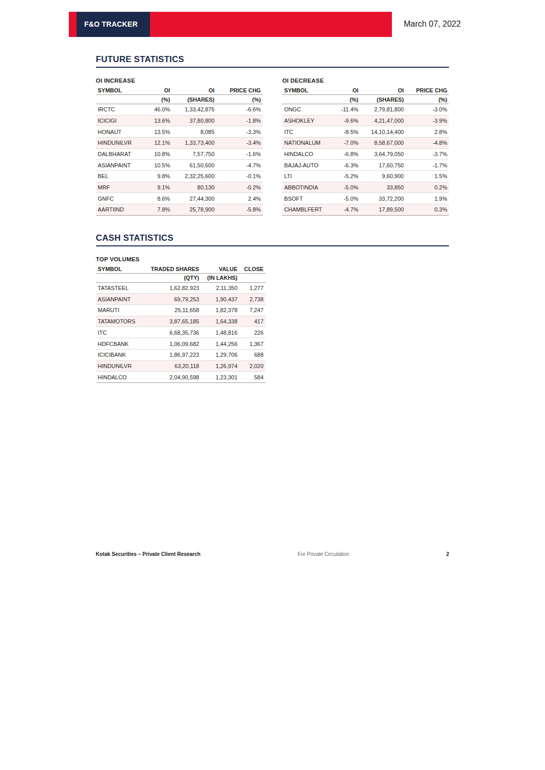F&O TRACKER
March 07, 2022
FUTURE STATISTICS
OI INCREASE
| SYMBOL | OI | OI | PRICE CHG |
| --- | --- | --- | --- |
| | (%) | (SHARES) | (%) |
| IRCTC | 46.0% | 1,33,42,875 | -6.6% |
| ICICIGI | 13.6% | 37,80,800 | -1.8% |
| HONAUT | 13.5% | 8,085 | -3.3% |
| HINDUNILVR | 12.1% | 1,33,73,400 | -3.4% |
| DALBHARAT | 10.8% | 7,57,750 | -1.6% |
| ASIANPAINT | 10.5% | 61,50,600 | -4.7% |
| BEL | 9.8% | 2,32,25,600 | -0.1% |
| MRF | 9.1% | 80,130 | -0.2% |
| GNFC | 8.6% | 27,44,300 | 2.4% |
| AARTIIND | 7.8% | 25,78,900 | -5.8% |
OI DECREASE
| SYMBOL | OI | OI | PRICE CHG |
| --- | --- | --- | --- |
| | (%) | (SHARES) | (%) |
| ONGC | -11.4% | 2,79,81,800 | -3.0% |
| ASHOKLEY | -9.6% | 4,21,47,000 | -3.9% |
| ITC | -8.5% | 14,10,14,400 | 2.8% |
| NATIONALUM | -7.0% | 8,58,67,000 | -4.8% |
| HINDALCO | -6.8% | 3,64,79,050 | -3.7% |
| BAJAJ-AUTO | -6.3% | 17,60,750 | -1.7% |
| LTI | -5.2% | 9,60,900 | 1.5% |
| ABBOTINDIA | -5.0% | 33,850 | 0.2% |
| BSOFT | -5.0% | 33,72,200 | 1.9% |
| CHAMBLFERT | -4.7% | 17,89,500 | 0.3% |
CASH STATISTICS
TOP VOLUMES
| SYMBOL | TRADED SHARES | VALUE | CLOSE |
| --- | --- | --- | --- |
| | (QTY) | (IN LAKHS) | |
| TATASTEEL | 1,62,82,923 | 2,11,350 | 1,277 |
| ASIANPAINT | 69,79,253 | 1,90,437 | 2,738 |
| MARUTI | 25,11,658 | 1,82,378 | 7,247 |
| TATAMOTORS | 3,87,65,185 | 1,64,338 | 417 |
| ITC | 6,68,35,736 | 1,48,816 | 226 |
| HDFCBANK | 1,06,09,682 | 1,44,256 | 1,367 |
| ICICIBANK | 1,86,97,223 | 1,29,706 | 688 |
| HINDUNILVR | 63,20,118 | 1,26,974 | 2,020 |
| HINDALCO | 2,04,90,598 | 1,23,301 | 584 |
Kotak Securities – Private Client Research
For Private Circulation
2